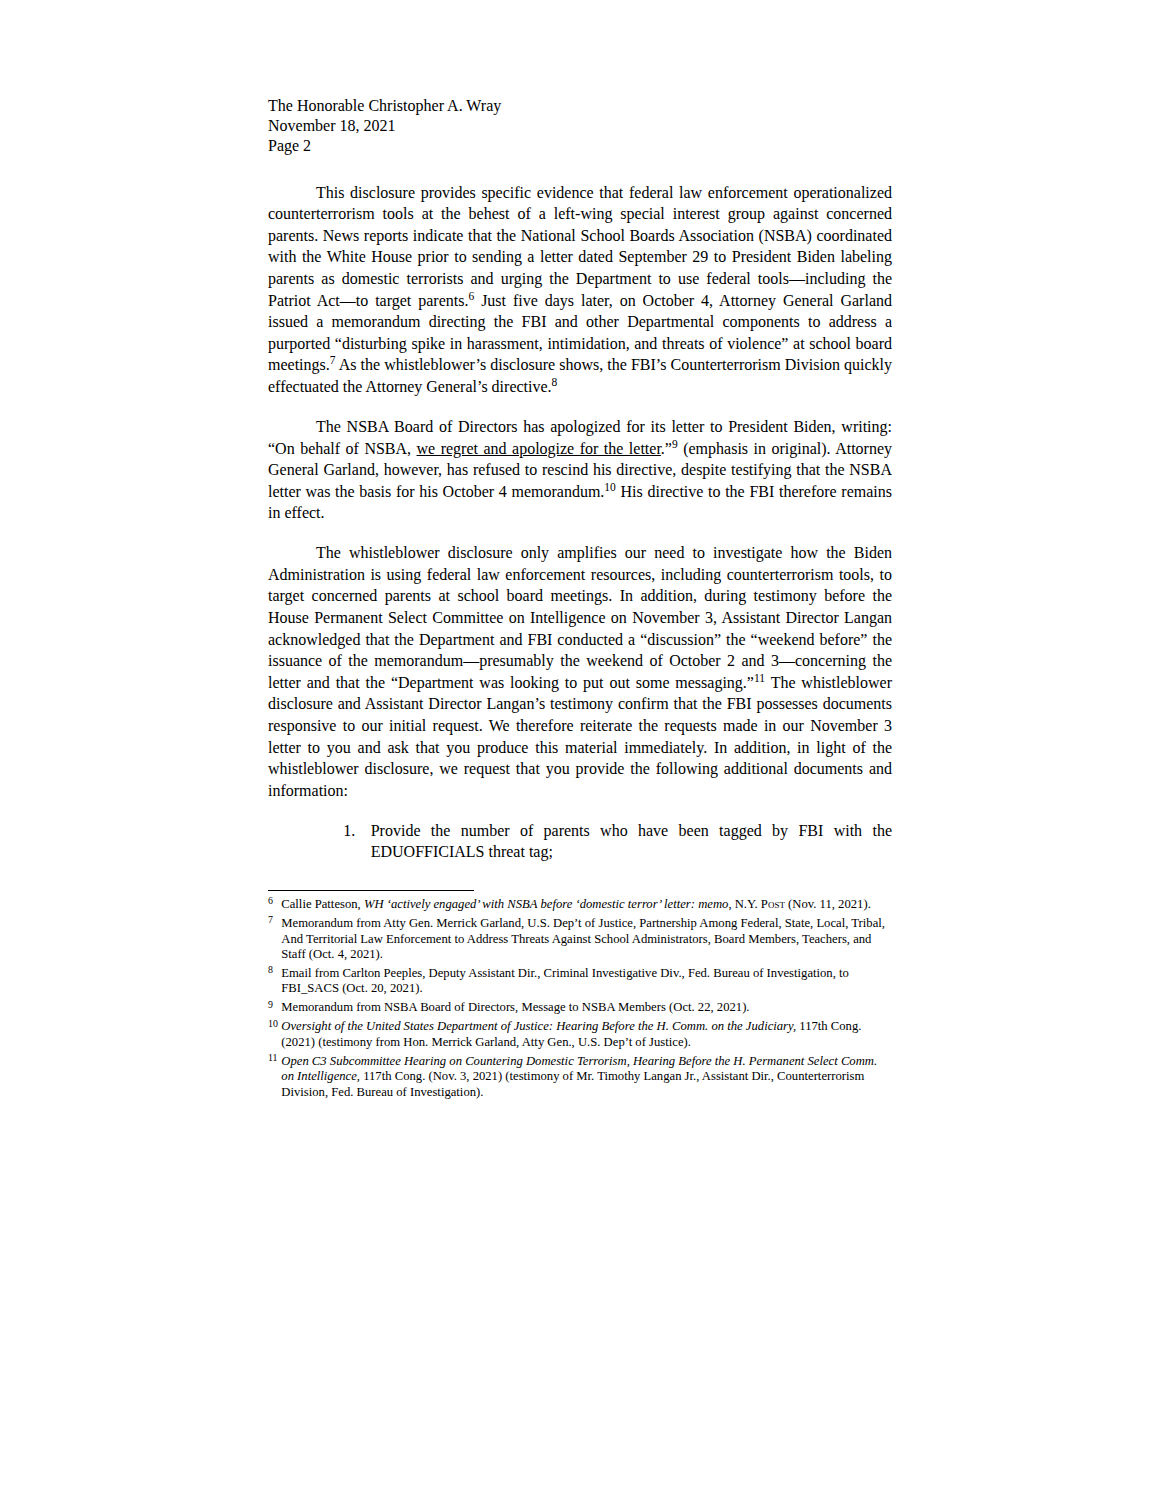The Honorable Christopher A. Wray
November 18, 2021
Page 2
This disclosure provides specific evidence that federal law enforcement operationalized counterterrorism tools at the behest of a left-wing special interest group against concerned parents. News reports indicate that the National School Boards Association (NSBA) coordinated with the White House prior to sending a letter dated September 29 to President Biden labeling parents as domestic terrorists and urging the Department to use federal tools—including the Patriot Act—to target parents.6 Just five days later, on October 4, Attorney General Garland issued a memorandum directing the FBI and other Departmental components to address a purported “disturbing spike in harassment, intimidation, and threats of violence” at school board meetings.7 As the whistleblower’s disclosure shows, the FBI’s Counterterrorism Division quickly effectuated the Attorney General’s directive.8
The NSBA Board of Directors has apologized for its letter to President Biden, writing: “On behalf of NSBA, we regret and apologize for the letter.”9 (emphasis in original). Attorney General Garland, however, has refused to rescind his directive, despite testifying that the NSBA letter was the basis for his October 4 memorandum.10 His directive to the FBI therefore remains in effect.
The whistleblower disclosure only amplifies our need to investigate how the Biden Administration is using federal law enforcement resources, including counterterrorism tools, to target concerned parents at school board meetings. In addition, during testimony before the House Permanent Select Committee on Intelligence on November 3, Assistant Director Langan acknowledged that the Department and FBI conducted a “discussion” the “weekend before” the issuance of the memorandum—presumably the weekend of October 2 and 3—concerning the letter and that the “Department was looking to put out some messaging.”11 The whistleblower disclosure and Assistant Director Langan’s testimony confirm that the FBI possesses documents responsive to our initial request. We therefore reiterate the requests made in our November 3 letter to you and ask that you produce this material immediately. In addition, in light of the whistleblower disclosure, we request that you provide the following additional documents and information:
Provide the number of parents who have been tagged by FBI with the EDUOFFICIALS threat tag;
6 Callie Patteson, WH ‘actively engaged’ with NSBA before ‘domestic terror’ letter: memo, N.Y. Post (Nov. 11, 2021).
7 Memorandum from Atty Gen. Merrick Garland, U.S. Dep’t of Justice, Partnership Among Federal, State, Local, Tribal, And Territorial Law Enforcement to Address Threats Against School Administrators, Board Members, Teachers, and Staff (Oct. 4, 2021).
8 Email from Carlton Peeples, Deputy Assistant Dir., Criminal Investigative Div., Fed. Bureau of Investigation, to FBI_SACS (Oct. 20, 2021).
9 Memorandum from NSBA Board of Directors, Message to NSBA Members (Oct. 22, 2021).
10 Oversight of the United States Department of Justice: Hearing Before the H. Comm. on the Judiciary, 117th Cong. (2021) (testimony from Hon. Merrick Garland, Atty Gen., U.S. Dep’t of Justice).
11 Open C3 Subcommittee Hearing on Countering Domestic Terrorism, Hearing Before the H. Permanent Select Comm. on Intelligence, 117th Cong. (Nov. 3, 2021) (testimony of Mr. Timothy Langan Jr., Assistant Dir., Counterterrorism Division, Fed. Bureau of Investigation).